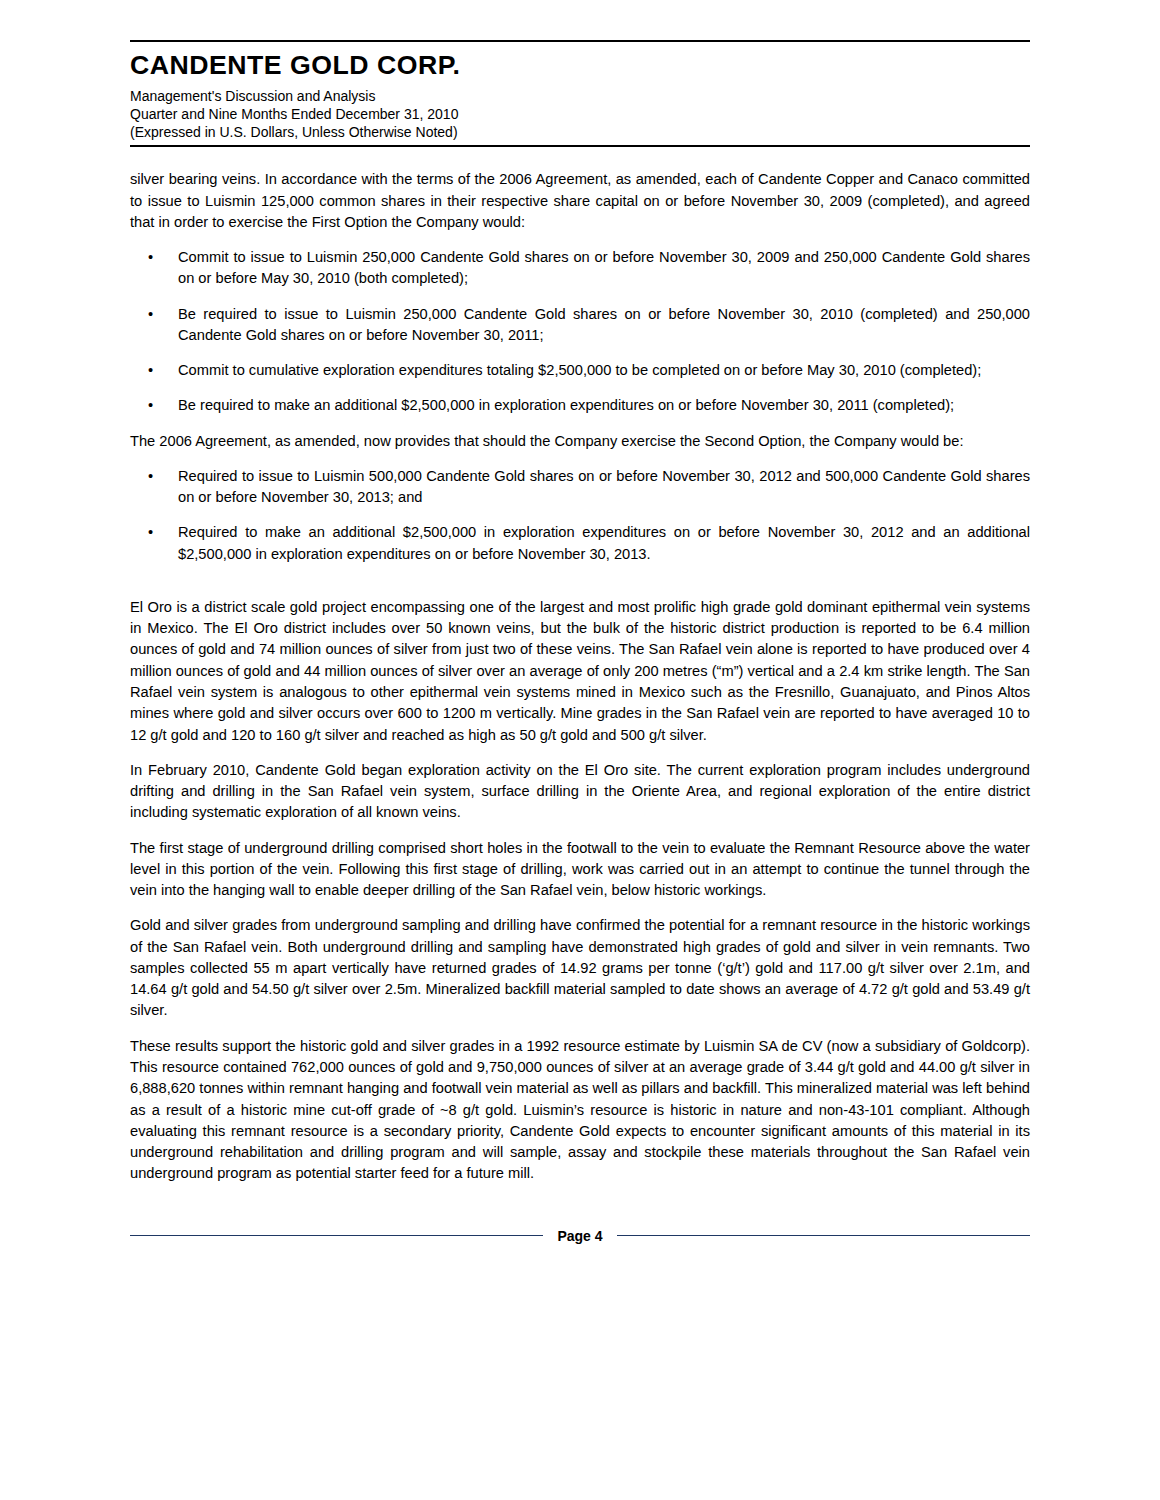CANDENTE GOLD CORP.
Management's Discussion and Analysis
Quarter and Nine Months Ended December 31, 2010
(Expressed in U.S. Dollars, Unless Otherwise Noted)
silver bearing veins. In accordance with the terms of the 2006 Agreement, as amended, each of Candente Copper and Canaco committed to issue to Luismin 125,000 common shares in their respective share capital on or before November 30, 2009 (completed), and agreed that in order to exercise the First Option the Company would:
Commit to issue to Luismin 250,000 Candente Gold shares on or before November 30, 2009 and 250,000 Candente Gold shares on or before May 30, 2010 (both completed);
Be required to issue to Luismin 250,000 Candente Gold shares on or before November 30, 2010 (completed) and 250,000 Candente Gold shares on or before November 30, 2011;
Commit to cumulative exploration expenditures totaling $2,500,000 to be completed on or before May 30, 2010 (completed);
Be required to make an additional $2,500,000 in exploration expenditures on or before November 30, 2011 (completed);
The 2006 Agreement, as amended, now provides that should the Company exercise the Second Option, the Company would be:
Required to issue to Luismin 500,000 Candente Gold shares on or before November 30, 2012 and 500,000 Candente Gold shares on or before November 30, 2013; and
Required to make an additional $2,500,000 in exploration expenditures on or before November 30, 2012 and an additional $2,500,000 in exploration expenditures on or before November 30, 2013.
El Oro is a district scale gold project encompassing one of the largest and most prolific high grade gold dominant epithermal vein systems in Mexico. The El Oro district includes over 50 known veins, but the bulk of the historic district production is reported to be 6.4 million ounces of gold and 74 million ounces of silver from just two of these veins. The San Rafael vein alone is reported to have produced over 4 million ounces of gold and 44 million ounces of silver over an average of only 200 metres (“m”) vertical and a 2.4 km strike length. The San Rafael vein system is analogous to other epithermal vein systems mined in Mexico such as the Fresnillo, Guanajuato, and Pinos Altos mines where gold and silver occurs over 600 to 1200 m vertically. Mine grades in the San Rafael vein are reported to have averaged 10 to 12 g/t gold and 120 to 160 g/t silver and reached as high as 50 g/t gold and 500 g/t silver.
In February 2010, Candente Gold began exploration activity on the El Oro site. The current exploration program includes underground drifting and drilling in the San Rafael vein system, surface drilling in the Oriente Area, and regional exploration of the entire district including systematic exploration of all known veins.
The first stage of underground drilling comprised short holes in the footwall to the vein to evaluate the Remnant Resource above the water level in this portion of the vein. Following this first stage of drilling, work was carried out in an attempt to continue the tunnel through the vein into the hanging wall to enable deeper drilling of the San Rafael vein, below historic workings.
Gold and silver grades from underground sampling and drilling have confirmed the potential for a remnant resource in the historic workings of the San Rafael vein. Both underground drilling and sampling have demonstrated high grades of gold and silver in vein remnants. Two samples collected 55 m apart vertically have returned grades of 14.92 grams per tonne (‘g/t’) gold and 117.00 g/t silver over 2.1m, and 14.64 g/t gold and 54.50 g/t silver over 2.5m. Mineralized backfill material sampled to date shows an average of 4.72 g/t gold and 53.49 g/t silver.
These results support the historic gold and silver grades in a 1992 resource estimate by Luismin SA de CV (now a subsidiary of Goldcorp). This resource contained 762,000 ounces of gold and 9,750,000 ounces of silver at an average grade of 3.44 g/t gold and 44.00 g/t silver in 6,888,620 tonnes within remnant hanging and footwall vein material as well as pillars and backfill. This mineralized material was left behind as a result of a historic mine cut-off grade of ~8 g/t gold. Luismin’s resource is historic in nature and non-43-101 compliant. Although evaluating this remnant resource is a secondary priority, Candente Gold expects to encounter significant amounts of this material in its underground rehabilitation and drilling program and will sample, assay and stockpile these materials throughout the San Rafael vein underground program as potential starter feed for a future mill.
Page 4